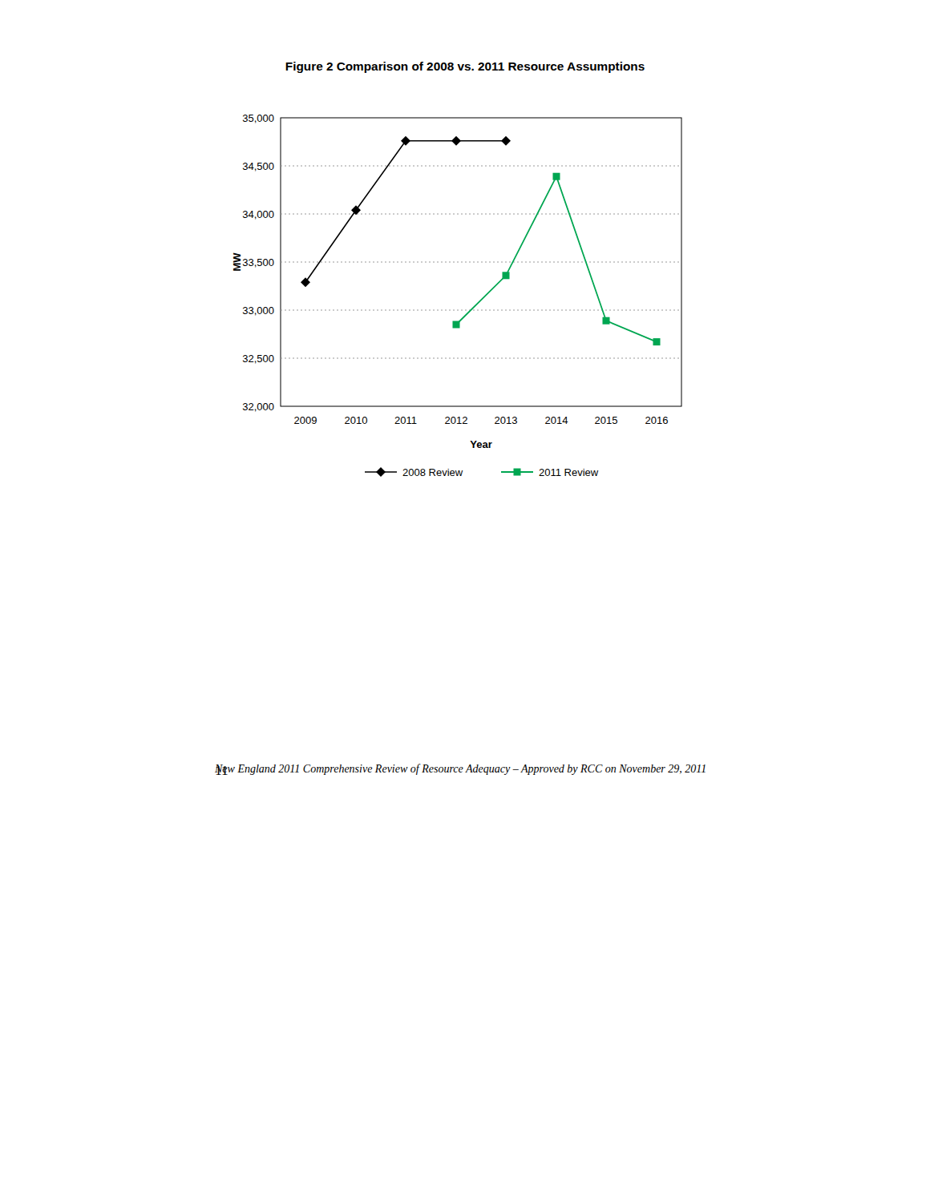Figure 2 Comparison of 2008 vs. 2011 Resource Assumptions
35,000 34,500 34,000 33,500 33,000 32,500 32,000 MW 2009 2010 2011 2012 2013 2014 2015 2016 Year 2008 Review 2011 Review
New England 2011 Comprehensive Review of Resource Adequacy – Approved by RCC on November 29, 2011
11